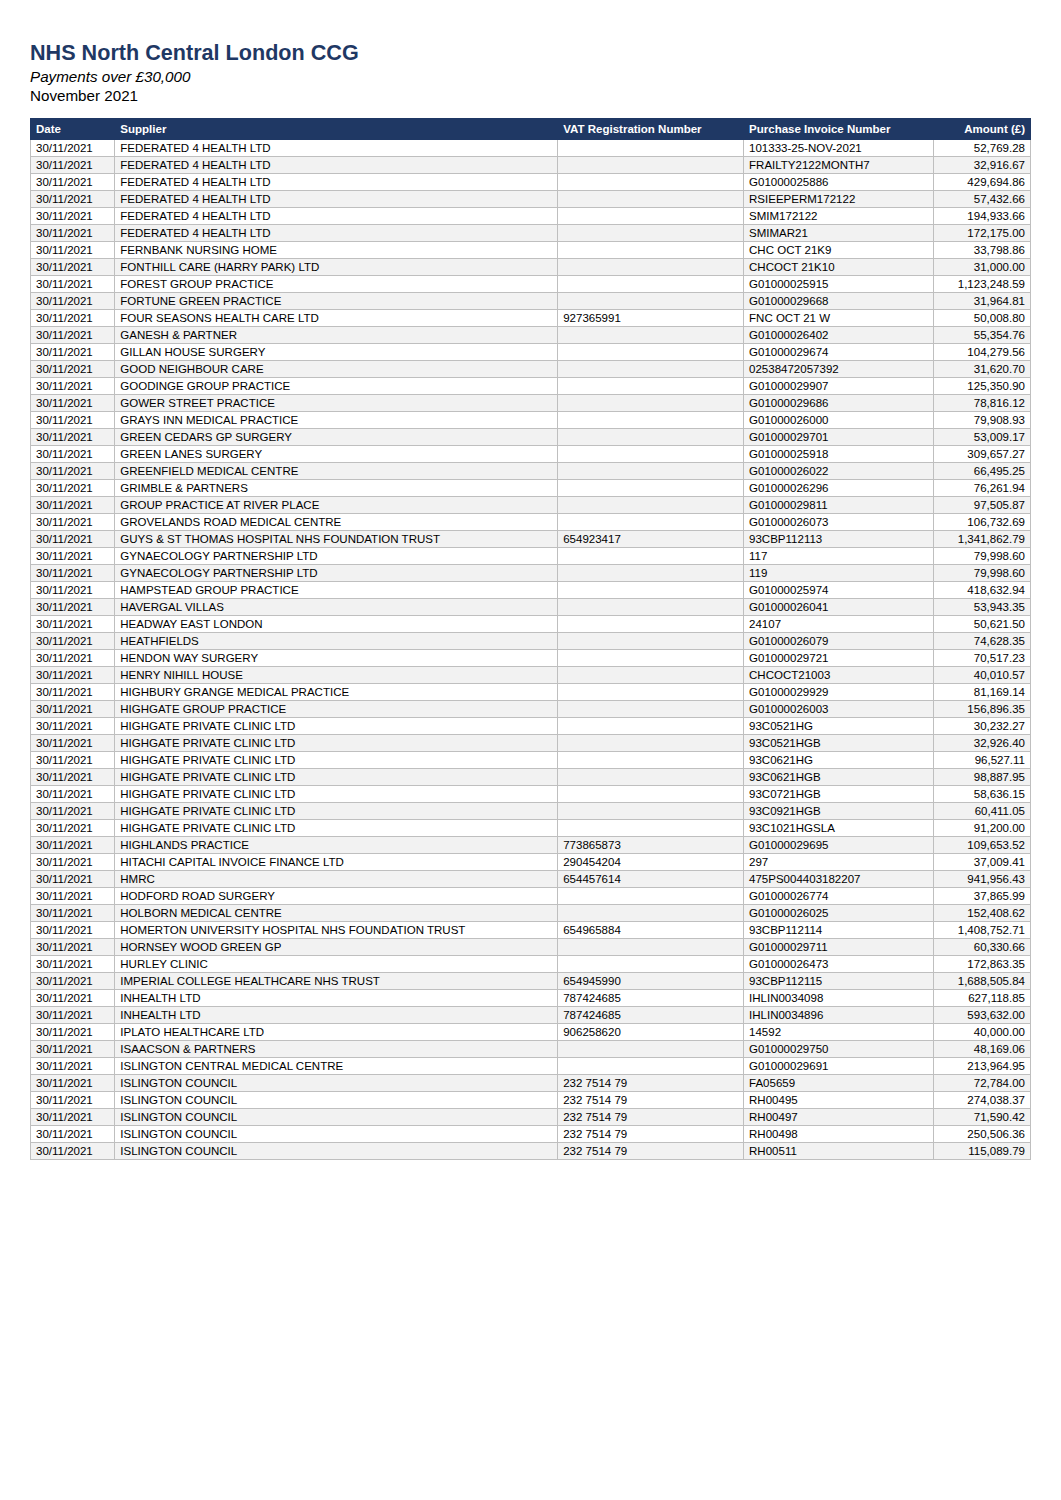NHS North Central London CCG
Payments over £30,000
November 2021
| Date | Supplier | VAT Registration Number | Purchase Invoice Number | Amount (£) |
| --- | --- | --- | --- | --- |
| 30/11/2021 | FEDERATED 4 HEALTH LTD | | 101333-25-NOV-2021 | 52,769.28 |
| 30/11/2021 | FEDERATED 4 HEALTH LTD | | FRAILTY2122MONTH7 | 32,916.67 |
| 30/11/2021 | FEDERATED 4 HEALTH LTD | | G01000025886 | 429,694.86 |
| 30/11/2021 | FEDERATED 4 HEALTH LTD | | RSIEEPERM172122 | 57,432.66 |
| 30/11/2021 | FEDERATED 4 HEALTH LTD | | SMIM172122 | 194,933.66 |
| 30/11/2021 | FEDERATED 4 HEALTH LTD | | SMIMAR21 | 172,175.00 |
| 30/11/2021 | FERNBANK NURSING HOME | | CHC OCT 21K9 | 33,798.86 |
| 30/11/2021 | FONTHILL CARE (HARRY PARK) LTD | | CHCOCT 21K10 | 31,000.00 |
| 30/11/2021 | FOREST GROUP PRACTICE | | G01000025915 | 1,123,248.59 |
| 30/11/2021 | FORTUNE GREEN PRACTICE | | G01000029668 | 31,964.81 |
| 30/11/2021 | FOUR SEASONS HEALTH CARE LTD | 927365991 | FNC OCT 21 W | 50,008.80 |
| 30/11/2021 | GANESH & PARTNER | | G01000026402 | 55,354.76 |
| 30/11/2021 | GILLAN HOUSE SURGERY | | G01000029674 | 104,279.56 |
| 30/11/2021 | GOOD NEIGHBOUR CARE | | 02538472057392 | 31,620.70 |
| 30/11/2021 | GOODINGE GROUP PRACTICE | | G01000029907 | 125,350.90 |
| 30/11/2021 | GOWER STREET PRACTICE | | G01000029686 | 78,816.12 |
| 30/11/2021 | GRAYS INN MEDICAL PRACTICE | | G01000026000 | 79,908.93 |
| 30/11/2021 | GREEN CEDARS GP SURGERY | | G01000029701 | 53,009.17 |
| 30/11/2021 | GREEN LANES SURGERY | | G01000025918 | 309,657.27 |
| 30/11/2021 | GREENFIELD MEDICAL CENTRE | | G01000026022 | 66,495.25 |
| 30/11/2021 | GRIMBLE & PARTNERS | | G01000026296 | 76,261.94 |
| 30/11/2021 | GROUP PRACTICE AT RIVER PLACE | | G01000029811 | 97,505.87 |
| 30/11/2021 | GROVELANDS ROAD MEDICAL CENTRE | | G01000026073 | 106,732.69 |
| 30/11/2021 | GUYS & ST THOMAS HOSPITAL NHS FOUNDATION TRUST | 654923417 | 93CBP112113 | 1,341,862.79 |
| 30/11/2021 | GYNAECOLOGY PARTNERSHIP LTD | | 117 | 79,998.60 |
| 30/11/2021 | GYNAECOLOGY PARTNERSHIP LTD | | 119 | 79,998.60 |
| 30/11/2021 | HAMPSTEAD GROUP PRACTICE | | G01000025974 | 418,632.94 |
| 30/11/2021 | HAVERGAL VILLAS | | G01000026041 | 53,943.35 |
| 30/11/2021 | HEADWAY EAST LONDON | | 24107 | 50,621.50 |
| 30/11/2021 | HEATHFIELDS | | G01000026079 | 74,628.35 |
| 30/11/2021 | HENDON WAY SURGERY | | G01000029721 | 70,517.23 |
| 30/11/2021 | HENRY NIHILL HOUSE | | CHCOCT21003 | 40,010.57 |
| 30/11/2021 | HIGHBURY GRANGE MEDICAL PRACTICE | | G01000029929 | 81,169.14 |
| 30/11/2021 | HIGHGATE GROUP PRACTICE | | G01000026003 | 156,896.35 |
| 30/11/2021 | HIGHGATE PRIVATE CLINIC LTD | | 93C0521HG | 30,232.27 |
| 30/11/2021 | HIGHGATE PRIVATE CLINIC LTD | | 93C0521HGB | 32,926.40 |
| 30/11/2021 | HIGHGATE PRIVATE CLINIC LTD | | 93C0621HG | 96,527.11 |
| 30/11/2021 | HIGHGATE PRIVATE CLINIC LTD | | 93C0621HGB | 98,887.95 |
| 30/11/2021 | HIGHGATE PRIVATE CLINIC LTD | | 93C0721HGB | 58,636.15 |
| 30/11/2021 | HIGHGATE PRIVATE CLINIC LTD | | 93C0921HGB | 60,411.05 |
| 30/11/2021 | HIGHGATE PRIVATE CLINIC LTD | | 93C1021HGSLA | 91,200.00 |
| 30/11/2021 | HIGHLANDS PRACTICE | 773865873 | G01000029695 | 109,653.52 |
| 30/11/2021 | HITACHI CAPITAL INVOICE FINANCE LTD | 290454204 | 297 | 37,009.41 |
| 30/11/2021 | HMRC | 654457614 | 475PS004403182207 | 941,956.43 |
| 30/11/2021 | HODFORD ROAD SURGERY | | G01000026774 | 37,865.99 |
| 30/11/2021 | HOLBORN MEDICAL CENTRE | | G01000026025 | 152,408.62 |
| 30/11/2021 | HOMERTON UNIVERSITY HOSPITAL NHS FOUNDATION TRUST | 654965884 | 93CBP112114 | 1,408,752.71 |
| 30/11/2021 | HORNSEY WOOD GREEN GP | | G01000029711 | 60,330.66 |
| 30/11/2021 | HURLEY CLINIC | | G01000026473 | 172,863.35 |
| 30/11/2021 | IMPERIAL COLLEGE HEALTHCARE NHS TRUST | 654945990 | 93CBP112115 | 1,688,505.84 |
| 30/11/2021 | INHEALTH LTD | 787424685 | IHLIN0034098 | 627,118.85 |
| 30/11/2021 | INHEALTH LTD | 787424685 | IHLIN0034896 | 593,632.00 |
| 30/11/2021 | IPLATO HEALTHCARE LTD | 906258620 | 14592 | 40,000.00 |
| 30/11/2021 | ISAACSON & PARTNERS | | G01000029750 | 48,169.06 |
| 30/11/2021 | ISLINGTON CENTRAL MEDICAL CENTRE | | G01000029691 | 213,964.95 |
| 30/11/2021 | ISLINGTON COUNCIL | 232 7514 79 | FA05659 | 72,784.00 |
| 30/11/2021 | ISLINGTON COUNCIL | 232 7514 79 | RH00495 | 274,038.37 |
| 30/11/2021 | ISLINGTON COUNCIL | 232 7514 79 | RH00497 | 71,590.42 |
| 30/11/2021 | ISLINGTON COUNCIL | 232 7514 79 | RH00498 | 250,506.36 |
| 30/11/2021 | ISLINGTON COUNCIL | 232 7514 79 | RH00511 | 115,089.79 |